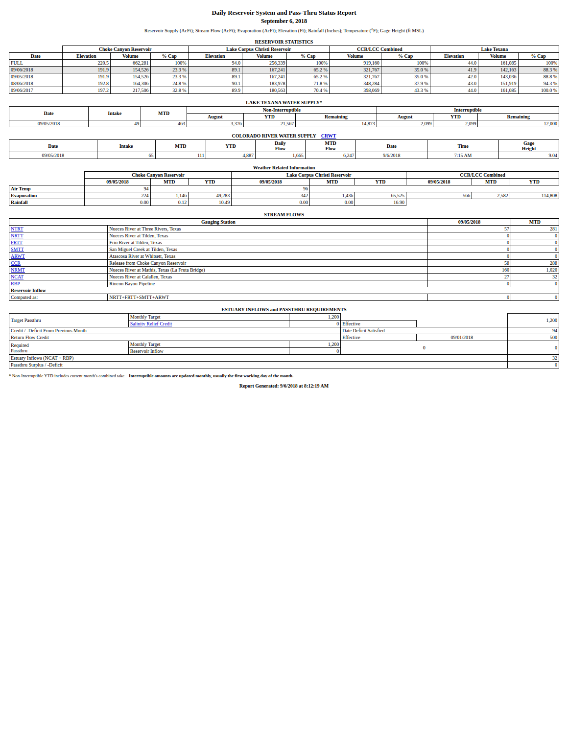Daily Reservoir System and Pass-Thru Status Report
September 6, 2018
Reservoir Supply (AcFt); Stream Flow (AcFt); Evaporation (AcFt); Elevation (Ft); Rainfall (Inches); Temperature (°F); Gage Height (ft MSL)
RESERVOIR STATISTICS
| | Choke Canyon Reservoir | Lake Corpus Christi Reservoir | CCR/LCC Combined | Lake Texana |
| --- | --- | --- | --- | --- |
| Date | Elevation | Volume | % Cap | Elevation | Volume | % Cap | Volume | % Cap | Elevation | Volume | % Cap |
| FULL | 220.5 | 662,281 | 100% | 94.0 | 256,339 | 100% | 919,160 | 100% | 44.0 | 161,085 | 100% |
| 09/06/2018 | 191.9 | 154,526 | 23.3 % | 89.1 | 167,241 | 65.2 % | 321,767 | 35.0 % | 41.9 | 142,163 | 88.3 % |
| 09/05/2018 | 191.9 | 154,526 | 23.3 % | 89.1 | 167,241 | 65.2 % | 321,767 | 35.0 % | 42.0 | 143,036 | 88.8 % |
| 08/06/2018 | 192.8 | 164,306 | 24.8 % | 90.1 | 183,978 | 71.8 % | 348,284 | 37.9 % | 43.0 | 151,919 | 94.3 % |
| 09/06/2017 | 197.2 | 217,506 | 32.8 % | 89.9 | 180,563 | 70.4 % | 398,069 | 43.3 % | 44.0 | 161,085 | 100.0 % |
LAKE TEXANA WATER SUPPLY*
| Date | Intake | MTD | Non-Interruptible | Interruptible |
| --- | --- | --- | --- | --- |
| August | YTD | Remaining | August | YTD | Remaining |
| 09/05/2018 | 49 | 463 | 3,376 | 21,567 | 14,873 | 2,099 | 2,099 | 12,000 |
COLORADO RIVER WATER SUPPLY CRWT
| Date | Intake | MTD | YTD | Daily Flow | MTD Flow | Date | Time | Gage Height |
| --- | --- | --- | --- | --- | --- | --- | --- | --- |
| 09/05/2018 | 65 | 111 | 4,887 | 1,665 | 6,247 | 9/6/2018 | 7:15 AM | 9.04 |
Weather Related Information
| | Choke Canyon Reservoir | Lake Corpus Christi Reservoir | CCR/LCC Combined |
| --- | --- | --- | --- |
| | 09/05/2018 | MTD | YTD | 09/05/2018 | MTD | YTD | 09/05/2018 | MTD | YTD |
| Air Temp | 94 | | | 96 | | | | | |
| Evaporation | 224 | 1,146 | 49,283 | 342 | 1,436 | 65,525 | 566 | 2,582 | 114,808 |
| Rainfall | 0.00 | 0.12 | 10.49 | 0.00 | 0.00 | 16.90 | | | |
STREAM FLOWS
| Gauging Station | 09/05/2018 | MTD |
| --- | --- | --- |
| NTRT | Nueces River at Three Rivers, Texas | 57 | 281 |
| NRTT | Nueces River at Tilden, Texas | 0 | 0 |
| FRTT | Frio River at Tilden, Texas | 0 | 0 |
| SMTT | San Miguel Creek at Tilden, Texas | 0 | 0 |
| ARWT | Atascosa River at Whitsett, Texas | 0 | 0 |
| CCR | Release from Choke Canyon Reservoir | 58 | 288 |
| NRMT | Nueces River at Mathis, Texas (La Fruta Bridge) | 160 | 1,020 |
| NCAT | Nueces River at Calallen, Texas | 27 | 32 |
| RBP | Rincon Bayou Pipeline | 0 | 0 |
| Reservoir Inflow |
| Computed as: | NRTT+FRTT+SMTT+ARWT | 0 | 0 |
ESTUARY INFLOWS and PASSTHRU REQUIREMENTS
| Target Passthru | Monthly Target | 1,200 | | | 1,200 |
| Salinity Relief Credit | 0 | Effective | |
| Credit / -Deficit From Previous Month | Date Deficit Satisfied | 94 |
| Return Flow Credit | Effective | 09/01/2018 | 500 |
| Required Passthru | Monthly Target | 1,200 | 0 | 0 |
| Reservoir Inflow | 0 |
| Estuary Inflows (NCAT + RBP) | 32 |
| Passthru Surplus / -Deficit | 0 |
* Non-Interruptible YTD includes current month's combined take. Interruptible amounts are updated monthly, usually the first working day of the month.
Report Generated: 9/6/2018 at 8:12:19 AM